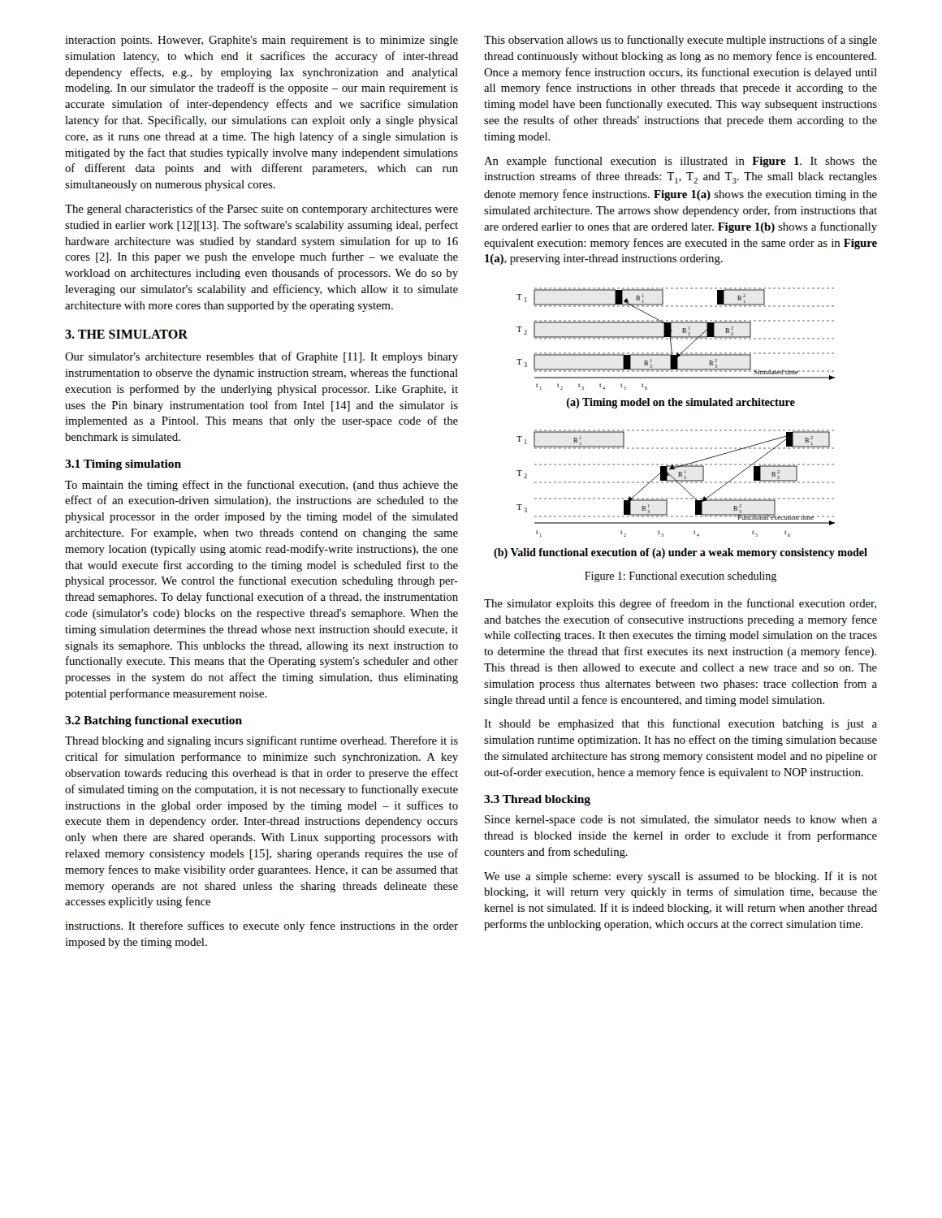interaction points. However, Graphite's main requirement is to minimize single simulation latency, to which end it sacrifices the accuracy of inter-thread dependency effects, e.g., by employing lax synchronization and analytical modeling. In our simulator the tradeoff is the opposite – our main requirement is accurate simulation of inter-dependency effects and we sacrifice simulation latency for that. Specifically, our simulations can exploit only a single physical core, as it runs one thread at a time. The high latency of a single simulation is mitigated by the fact that studies typically involve many independent simulations of different data points and with different parameters, which can run simultaneously on numerous physical cores.
The general characteristics of the Parsec suite on contemporary architectures were studied in earlier work [12][13]. The software's scalability assuming ideal, perfect hardware architecture was studied by standard system simulation for up to 16 cores [2]. In this paper we push the envelope much further – we evaluate the workload on architectures including even thousands of processors. We do so by leveraging our simulator's scalability and efficiency, which allow it to simulate architecture with more cores than supported by the operating system.
3. THE SIMULATOR
Our simulator's architecture resembles that of Graphite [11]. It employs binary instrumentation to observe the dynamic instruction stream, whereas the functional execution is performed by the underlying physical processor. Like Graphite, it uses the Pin binary instrumentation tool from Intel [14] and the simulator is implemented as a Pintool. This means that only the user-space code of the benchmark is simulated.
3.1 Timing simulation
To maintain the timing effect in the functional execution, (and thus achieve the effect of an execution-driven simulation), the instructions are scheduled to the physical processor in the order imposed by the timing model of the simulated architecture. For example, when two threads contend on changing the same memory location (typically using atomic read-modify-write instructions), the one that would execute first according to the timing model is scheduled first to the physical processor. We control the functional execution scheduling through per-thread semaphores. To delay functional execution of a thread, the instrumentation code (simulator's code) blocks on the respective thread's semaphore. When the timing simulation determines the thread whose next instruction should execute, it signals its semaphore. This unblocks the thread, allowing its next instruction to functionally execute. This means that the Operating system's scheduler and other processes in the system do not affect the timing simulation, thus eliminating potential performance measurement noise.
3.2 Batching functional execution
Thread blocking and signaling incurs significant runtime overhead. Therefore it is critical for simulation performance to minimize such synchronization. A key observation towards reducing this overhead is that in order to preserve the effect of simulated timing on the computation, it is not necessary to functionally execute instructions in the global order imposed by the timing model – it suffices to execute them in dependency order. Inter-thread instructions dependency occurs only when there are shared operands. With Linux supporting processors with relaxed memory consistency models [15], sharing operands requires the use of memory fences to make visibility order guarantees. Hence, it can be assumed that memory operands are not shared unless the sharing threads delineate these accesses explicitly using fence
instructions. It therefore suffices to execute only fence instructions in the order imposed by the timing model.
This observation allows us to functionally execute multiple instructions of a single thread continuously without blocking as long as no memory fence is encountered. Once a memory fence instruction occurs, its functional execution is delayed until all memory fence instructions in other threads that precede it according to the timing model have been functionally executed. This way subsequent instructions see the results of other threads' instructions that precede them according to the timing model.
An example functional execution is illustrated in Figure 1. It shows the instruction streams of three threads: T1, T2 and T3. The small black rectangles denote memory fence instructions. Figure 1(a) shows the execution timing in the simulated architecture. The arrows show dependency order, from instructions that are ordered earlier to ones that are ordered later. Figure 1(b) shows a functionally equivalent execution: memory fences are executed in the same order as in Figure 1(a), preserving inter-thread instructions ordering.
T 1 T 2 T 3 B 1 1 B 1 2 B 2 1 B 2 2 B 3 1 B 3 2 Simulated time t 1 t 2 t 3 t 4 t 5 t 6
(a) Timing model on the simulated architecture
T 1 T 2 T 3 B 1 1 B 1 2 B 2 1 B 2 2 B 3 1 B 3 2 Functional execution time t 1 t 2 t 3 t 4 t 5 t 6
(b) Valid functional execution of (a) under a weak memory consistency model
Figure 1: Functional execution scheduling
The simulator exploits this degree of freedom in the functional execution order, and batches the execution of consecutive instructions preceding a memory fence while collecting traces. It then executes the timing model simulation on the traces to determine the thread that first executes its next instruction (a memory fence). This thread is then allowed to execute and collect a new trace and so on. The simulation process thus alternates between two phases: trace collection from a single thread until a fence is encountered, and timing model simulation.
It should be emphasized that this functional execution batching is just a simulation runtime optimization. It has no effect on the timing simulation because the simulated architecture has strong memory consistent model and no pipeline or out-of-order execution, hence a memory fence is equivalent to NOP instruction.
3.3 Thread blocking
Since kernel-space code is not simulated, the simulator needs to know when a thread is blocked inside the kernel in order to exclude it from performance counters and from scheduling.
We use a simple scheme: every syscall is assumed to be blocking. If it is not blocking, it will return very quickly in terms of simulation time, because the kernel is not simulated. If it is indeed blocking, it will return when another thread performs the unblocking operation, which occurs at the correct simulation time.